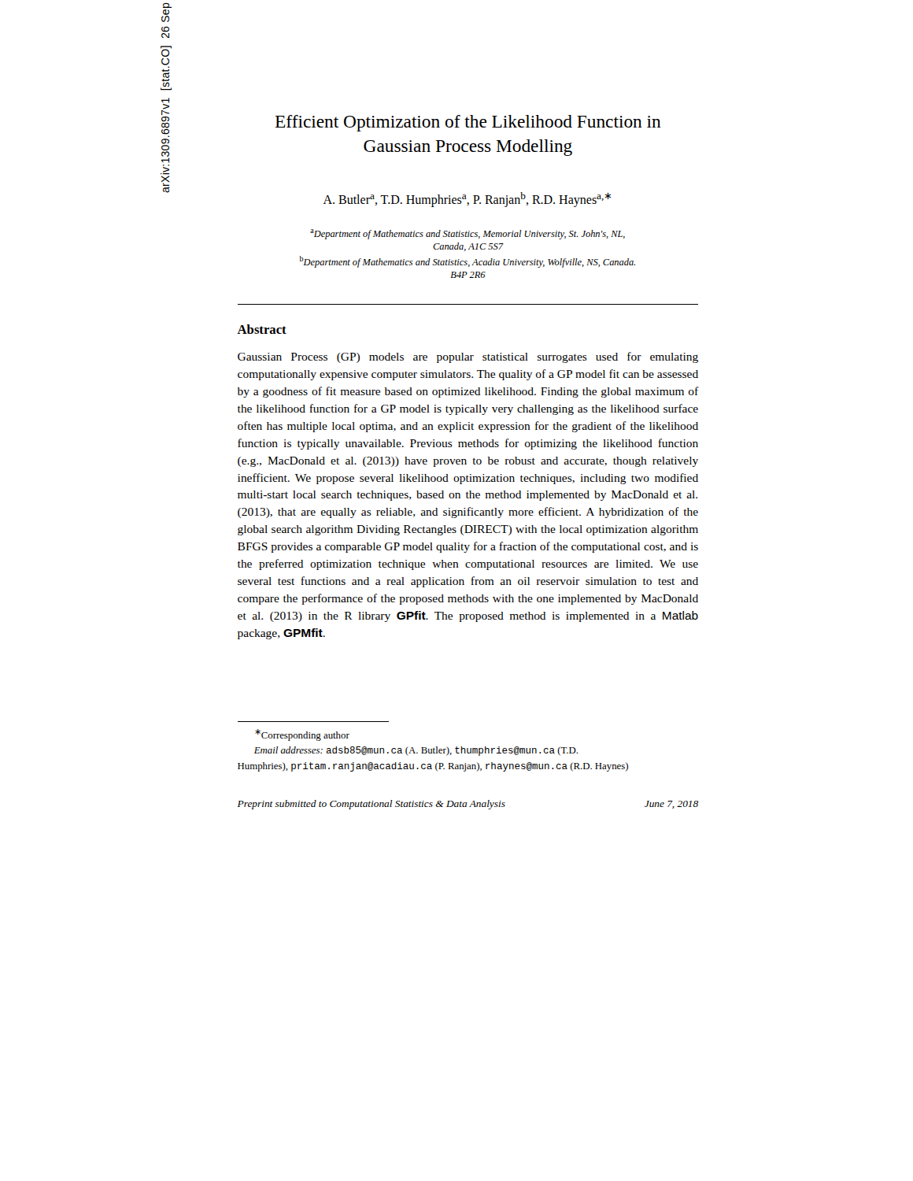arXiv:1309.6897v1 [stat.CO] 26 Sep 2013
Efficient Optimization of the Likelihood Function in
Gaussian Process Modelling
A. Butlera, T.D. Humphriesa, P. Ranjanb, R.D. Haynesa,∗
aDepartment of Mathematics and Statistics, Memorial University, St. John's, NL,
Canada, A1C 5S7
bDepartment of Mathematics and Statistics, Acadia University, Wolfville, NS, Canada.
B4P 2R6
Abstract
Gaussian Process (GP) models are popular statistical surrogates used for emulating computationally expensive computer simulators. The quality of a GP model fit can be assessed by a goodness of fit measure based on optimized likelihood. Finding the global maximum of the likelihood function for a GP model is typically very challenging as the likelihood surface often has multiple local optima, and an explicit expression for the gradient of the likelihood function is typically unavailable. Previous methods for optimizing the likelihood function (e.g., MacDonald et al. (2013)) have proven to be robust and accurate, though relatively inefficient. We propose several likelihood optimization techniques, including two modified multi-start local search techniques, based on the method implemented by MacDonald et al. (2013), that are equally as reliable, and significantly more efficient. A hybridization of the global search algorithm Dividing Rectangles (DIRECT) with the local optimization algorithm BFGS provides a comparable GP model quality for a fraction of the computational cost, and is the preferred optimization technique when computational resources are limited. We use several test functions and a real application from an oil reservoir simulation to test and compare the performance of the proposed methods with the one implemented by MacDonald et al. (2013) in the R library GPfit. The proposed method is implemented in a Matlab package, GPMfit.
∗Corresponding author
Email addresses: adsb85@mun.ca (A. Butler), thumphries@mun.ca (T.D.
Humphries), pritam.ranjan@acadiau.ca (P. Ranjan), rhaynes@mun.ca (R.D. Haynes)
Preprint submitted to Computational Statistics & Data Analysis June 7, 2018